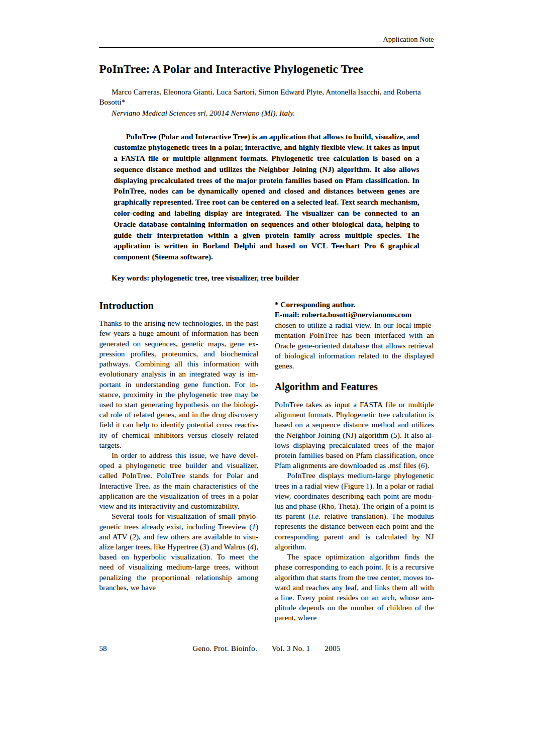Application Note
PoInTree: A Polar and Interactive Phylogenetic Tree
Marco Carreras, Eleonora Gianti, Luca Sartori, Simon Edward Plyte, Antonella Isacchi, and Roberta Bosotti*
Nerviano Medical Sciences srl, 20014 Nerviano (MI), Italy.
PoInTree (Polar and Interactive Tree) is an application that allows to build, visualize, and customize phylogenetic trees in a polar, interactive, and highly flexible view. It takes as input a FASTA file or multiple alignment formats. Phylogenetic tree calculation is based on a sequence distance method and utilizes the Neighbor Joining (NJ) algorithm. It also allows displaying precalculated trees of the major protein families based on Pfam classification. In PoInTree, nodes can be dynamically opened and closed and distances between genes are graphically represented. Tree root can be centered on a selected leaf. Text search mechanism, color-coding and labeling display are integrated. The visualizer can be connected to an Oracle database containing information on sequences and other biological data, helping to guide their interpretation within a given protein family across multiple species. The application is written in Borland Delphi and based on VCL Teechart Pro 6 graphical component (Steema software).
Key words: phylogenetic tree, tree visualizer, tree builder
Introduction
Thanks to the arising new technologies, in the past few years a huge amount of information has been generated on sequences, genetic maps, gene expression profiles, proteomics, and biochemical pathways. Combining all this information with evolutionary analysis in an integrated way is important in understanding gene function. For instance, proximity in the phylogenetic tree may be used to start generating hypothesis on the biological role of related genes, and in the drug discovery field it can help to identify potential cross reactivity of chemical inhibitors versus closely related targets.
In order to address this issue, we have developed a phylogenetic tree builder and visualizer, called PoInTree. PoInTree stands for Polar and Interactive Tree, as the main characteristics of the application are the visualization of trees in a polar view and its interactivity and customizability.
Several tools for visualization of small phylogenetic trees already exist, including Treeview (1) and ATV (2), and few others are available to visualize larger trees, like Hypertree (3) and Walrus (4), based on hyperbolic visualization. To meet the need of visualizing medium-large trees, without penalizing the proportional relationship among branches, we have
* Corresponding author.
E-mail: roberta.bosotti@nervianoms.com
chosen to utilize a radial view. In our local implementation PoInTree has been interfaced with an Oracle gene-oriented database that allows retrieval of biological information related to the displayed genes.
Algorithm and Features
PoInTree takes as input a FASTA file or multiple alignment formats. Phylogenetic tree calculation is based on a sequence distance method and utilizes the Neighbor Joining (NJ) algorithm (5). It also allows displaying precalculated trees of the major protein families based on Pfam classification, once Pfam alignments are downloaded as .msf files (6).
PoInTree displays medium-large phylogenetic trees in a radial view (Figure 1). In a polar or radial view, coordinates describing each point are modulus and phase (Rho, Theta). The origin of a point is its parent (i.e. relative translation). The modulus represents the distance between each point and the corresponding parent and is calculated by NJ algorithm.
The space optimization algorithm finds the phase corresponding to each point. It is a recursive algorithm that starts from the tree center, moves toward and reaches any leaf, and links them all with a line. Every point resides on an arch, whose amplitude depends on the number of children of the parent, where
58
Geno. Prot. Bioinfo. Vol. 3 No. 1 2005